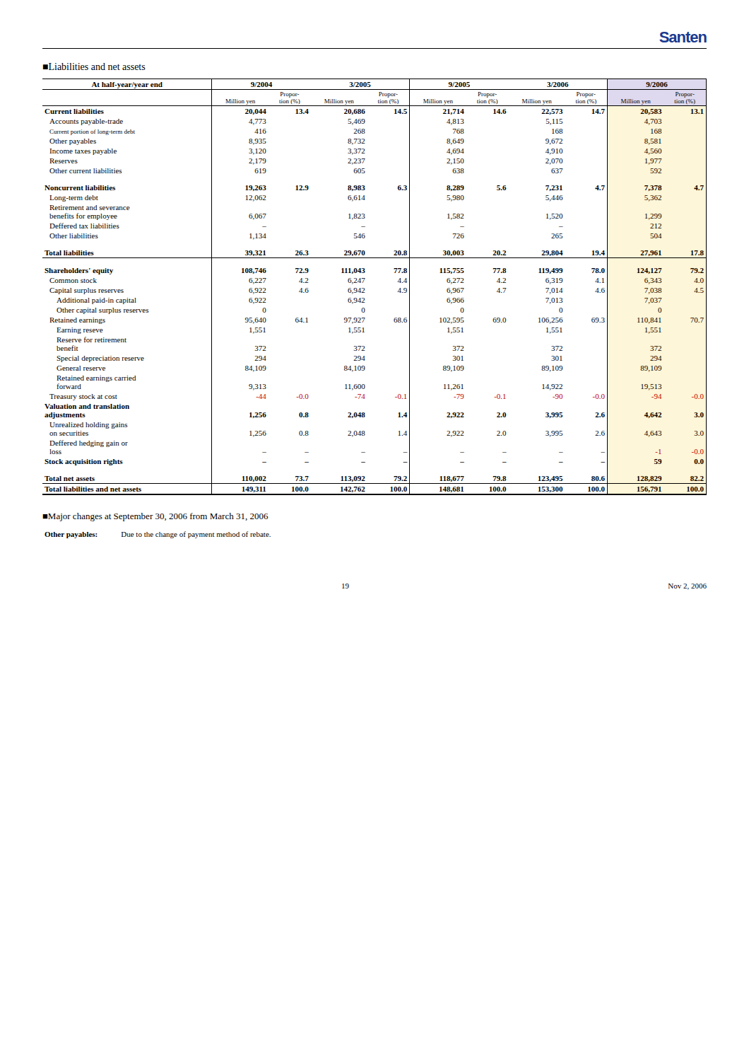Santen
■Liabilities and net assets
| At half-year/year end | 9/2004 | 3/2005 | 9/2005 | 3/2006 | 9/2006 |
| --- | --- | --- | --- | --- | --- |
| | Million yen | Propor- tion (%) | Million yen | Propor- tion (%) | Million yen | Propor- tion (%) | Million yen | Propor- tion (%) | Million yen | Propor- tion (%) |
| Current liabilities | 20,044 | 13.4 | 20,686 | 14.5 | 21,714 | 14.6 | 22,573 | 14.7 | 20,583 | 13.1 |
| Accounts payable-trade | 4,773 | | 5,469 | | 4,813 | | 5,115 | | 4,703 | |
| Current portion of long-term debt | 416 | | 268 | | 768 | | 168 | | 168 | |
| Other payables | 8,935 | | 8,732 | | 8,649 | | 9,672 | | 8,581 | |
| Income taxes payable | 3,120 | | 3,372 | | 4,694 | | 4,910 | | 4,560 | |
| Reserves | 2,179 | | 2,237 | | 2,150 | | 2,070 | | 1,977 | |
| Other current liabilities | 619 | | 605 | | 638 | | 637 | | 592 | |
| Noncurrent liabilities | 19,263 | 12.9 | 8,983 | 6.3 | 8,289 | 5.6 | 7,231 | 4.7 | 7,378 | 4.7 |
| Long-term debt | 12,062 | | 6,614 | | 5,980 | | 5,446 | | 5,362 | |
| Retirement and severance benefits for employee | 6,067 | | 1,823 | | 1,582 | | 1,520 | | 1,299 | |
| Deffered tax liabilities | – | | – | | – | | – | | 212 | |
| Other liabilities | 1,134 | | 546 | | 726 | | 265 | | 504 | |
| Total liabilities | 39,321 | 26.3 | 29,670 | 20.8 | 30,003 | 20.2 | 29,804 | 19.4 | 27,961 | 17.8 |
| Shareholders' equity | 108,746 | 72.9 | 111,043 | 77.8 | 115,755 | 77.8 | 119,499 | 78.0 | 124,127 | 79.2 |
| Common stock | 6,227 | 4.2 | 6,247 | 4.4 | 6,272 | 4.2 | 6,319 | 4.1 | 6,343 | 4.0 |
| Capital surplus reserves | 6,922 | 4.6 | 6,942 | 4.9 | 6,967 | 4.7 | 7,014 | 4.6 | 7,038 | 4.5 |
| Additional paid-in capital | 6,922 | | 6,942 | | 6,966 | | 7,013 | | 7,037 | |
| Other capital surplus reserves | 0 | | 0 | | 0 | | 0 | | 0 | |
| Retained earnings | 95,640 | 64.1 | 97,927 | 68.6 | 102,595 | 69.0 | 106,256 | 69.3 | 110,841 | 70.7 |
| Earning reseve | 1,551 | | 1,551 | | 1,551 | | 1,551 | | 1,551 | |
| Reserve for retirement benefit | 372 | | 372 | | 372 | | 372 | | 372 | |
| Special depreciation reserve | 294 | | 294 | | 301 | | 301 | | 294 | |
| General reserve | 84,109 | | 84,109 | | 89,109 | | 89,109 | | 89,109 | |
| Retained earnings carried forward | 9,313 | | 11,600 | | 11,261 | | 14,922 | | 19,513 | |
| Treasury stock at cost | -44 | -0.0 | -74 | -0.1 | -79 | -0.1 | -90 | -0.0 | -94 | -0.0 |
| Valuation and translation adjustments | 1,256 | 0.8 | 2,048 | 1.4 | 2,922 | 2.0 | 3,995 | 2.6 | 4,642 | 3.0 |
| Unrealized holding gains on securities | 1,256 | 0.8 | 2,048 | 1.4 | 2,922 | 2.0 | 3,995 | 2.6 | 4,643 | 3.0 |
| Deffered hedging gain or loss | – | – | – | – | – | – | – | – | -1 | -0.0 |
| Stock acquisition rights | – | – | – | – | – | – | – | – | 59 | 0.0 |
| Total net assets | 110,002 | 73.7 | 113,092 | 79.2 | 118,677 | 79.8 | 123,495 | 80.6 | 128,829 | 82.2 |
| Total liabilities and net assets | 149,311 | 100.0 | 142,762 | 100.0 | 148,681 | 100.0 | 153,300 | 100.0 | 156,791 | 100.0 |
■Major changes at September 30, 2006 from March 31, 2006
| Other payables: | Due to the change of payment method of rebate. |
19 Nov 2, 2006